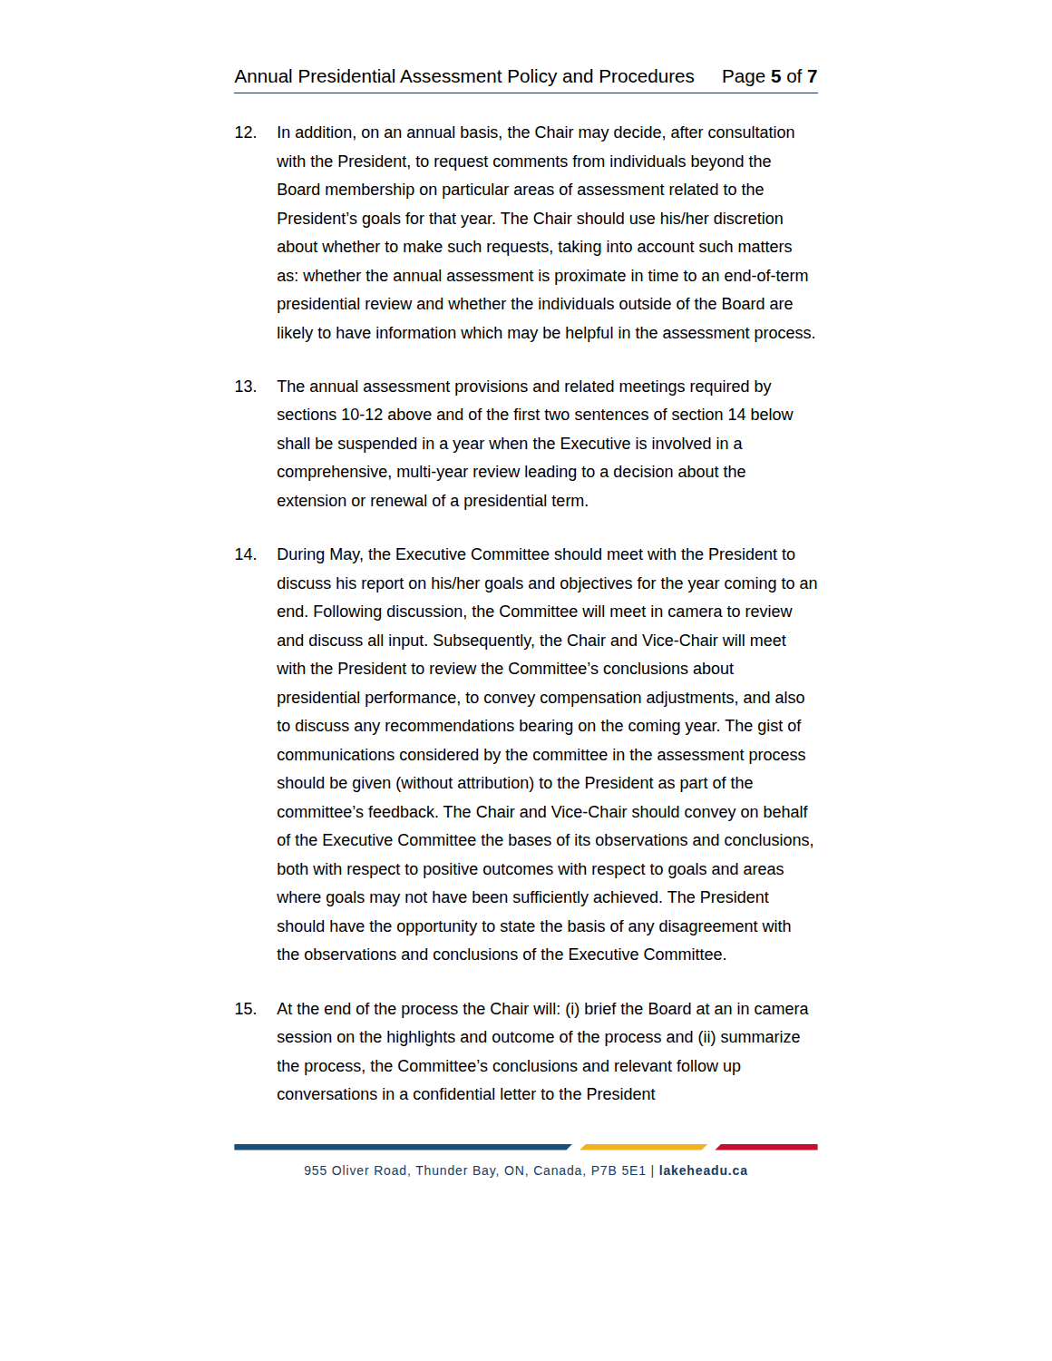Annual Presidential Assessment Policy and Procedures
Page 5 of 7
12. In addition, on an annual basis, the Chair may decide, after consultation with the President, to request comments from individuals beyond the Board membership on particular areas of assessment related to the President’s goals for that year. The Chair should use his/her discretion about whether to make such requests, taking into account such matters as: whether the annual assessment is proximate in time to an end-of-term presidential review and whether the individuals outside of the Board are likely to have information which may be helpful in the assessment process.
13. The annual assessment provisions and related meetings required by sections 10-12 above and of the first two sentences of section 14 below shall be suspended in a year when the Executive is involved in a comprehensive, multi-year review leading to a decision about the extension or renewal of a presidential term.
14. During May, the Executive Committee should meet with the President to discuss his report on his/her goals and objectives for the year coming to an end. Following discussion, the Committee will meet in camera to review and discuss all input. Subsequently, the Chair and Vice-Chair will meet with the President to review the Committee’s conclusions about presidential performance, to convey compensation adjustments, and also to discuss any recommendations bearing on the coming year. The gist of communications considered by the committee in the assessment process should be given (without attribution) to the President as part of the committee’s feedback. The Chair and Vice-Chair should convey on behalf of the Executive Committee the bases of its observations and conclusions, both with respect to positive outcomes with respect to goals and areas where goals may not have been sufficiently achieved. The President should have the opportunity to state the basis of any disagreement with the observations and conclusions of the Executive Committee.
15. At the end of the process the Chair will: (i) brief the Board at an in camera session on the highlights and outcome of the process and (ii) summarize the process, the Committee’s conclusions and relevant follow up conversations in a confidential letter to the President
955 Oliver Road, Thunder Bay, ON, Canada, P7B 5E1 | lakeheadu.ca